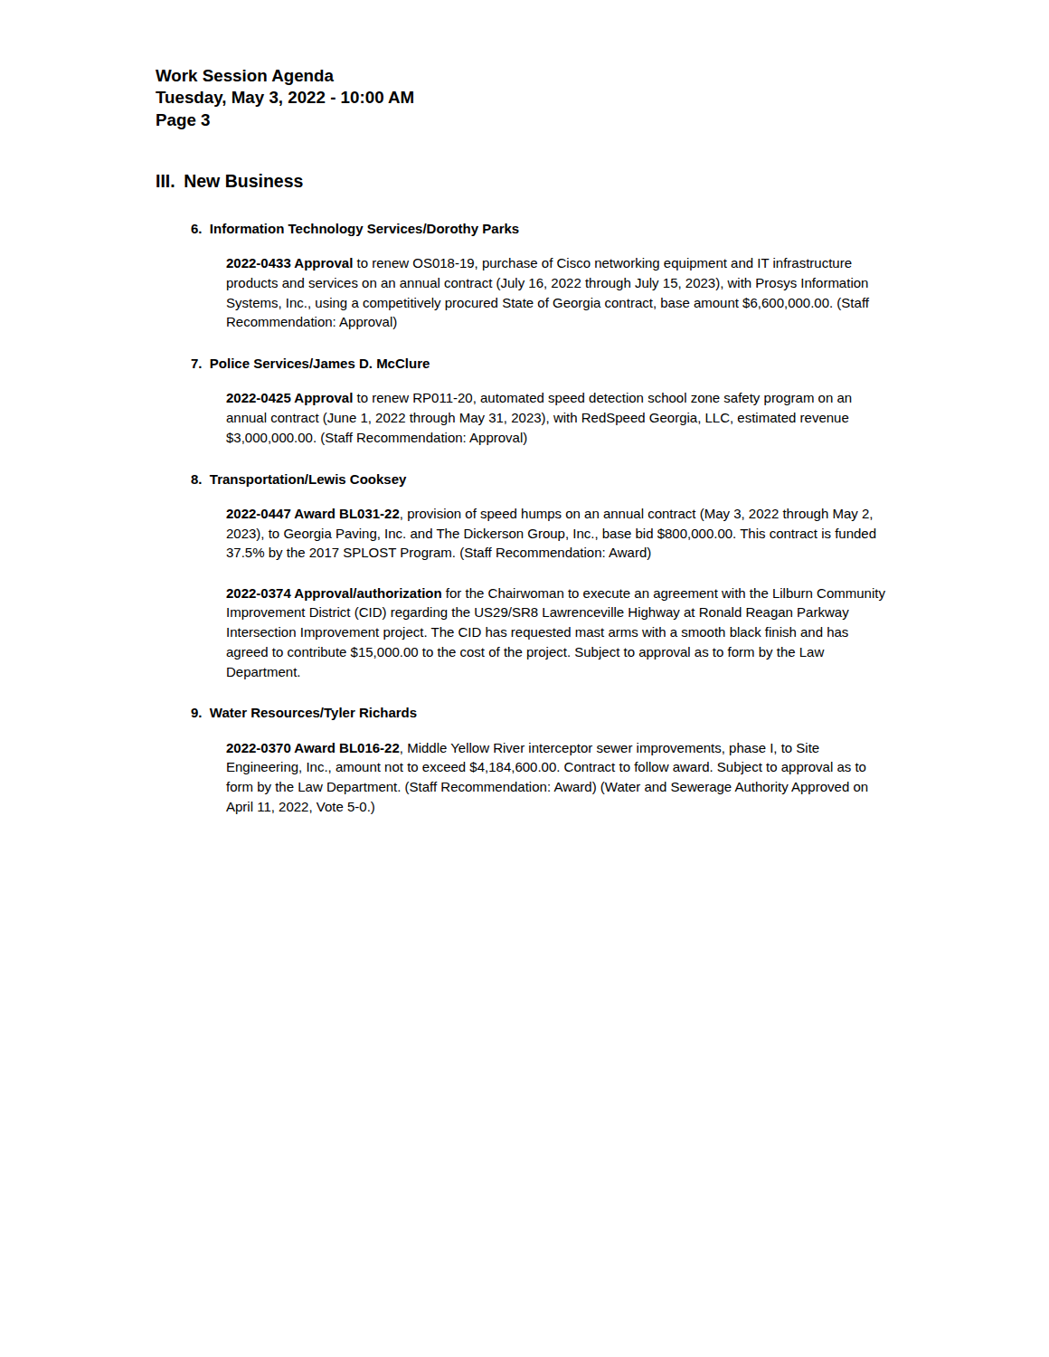Work Session Agenda
Tuesday, May 3, 2022 - 10:00 AM
Page 3
III. New Business
6. Information Technology Services/Dorothy Parks
2022-0433 Approval to renew OS018-19, purchase of Cisco networking equipment and IT infrastructure products and services on an annual contract (July 16, 2022 through July 15, 2023), with Prosys Information Systems, Inc., using a competitively procured State of Georgia contract, base amount $6,600,000.00. (Staff Recommendation: Approval)
7. Police Services/James D. McClure
2022-0425 Approval to renew RP011-20, automated speed detection school zone safety program on an annual contract (June 1, 2022 through May 31, 2023), with RedSpeed Georgia, LLC, estimated revenue $3,000,000.00. (Staff Recommendation: Approval)
8. Transportation/Lewis Cooksey
2022-0447 Award BL031-22, provision of speed humps on an annual contract (May 3, 2022 through May 2, 2023), to Georgia Paving, Inc. and The Dickerson Group, Inc., base bid $800,000.00. This contract is funded 37.5% by the 2017 SPLOST Program. (Staff Recommendation: Award)
2022-0374 Approval/authorization for the Chairwoman to execute an agreement with the Lilburn Community Improvement District (CID) regarding the US29/SR8 Lawrenceville Highway at Ronald Reagan Parkway Intersection Improvement project. The CID has requested mast arms with a smooth black finish and has agreed to contribute $15,000.00 to the cost of the project. Subject to approval as to form by the Law Department.
9. Water Resources/Tyler Richards
2022-0370 Award BL016-22, Middle Yellow River interceptor sewer improvements, phase I, to Site Engineering, Inc., amount not to exceed $4,184,600.00. Contract to follow award. Subject to approval as to form by the Law Department. (Staff Recommendation: Award) (Water and Sewerage Authority Approved on April 11, 2022, Vote 5-0.)